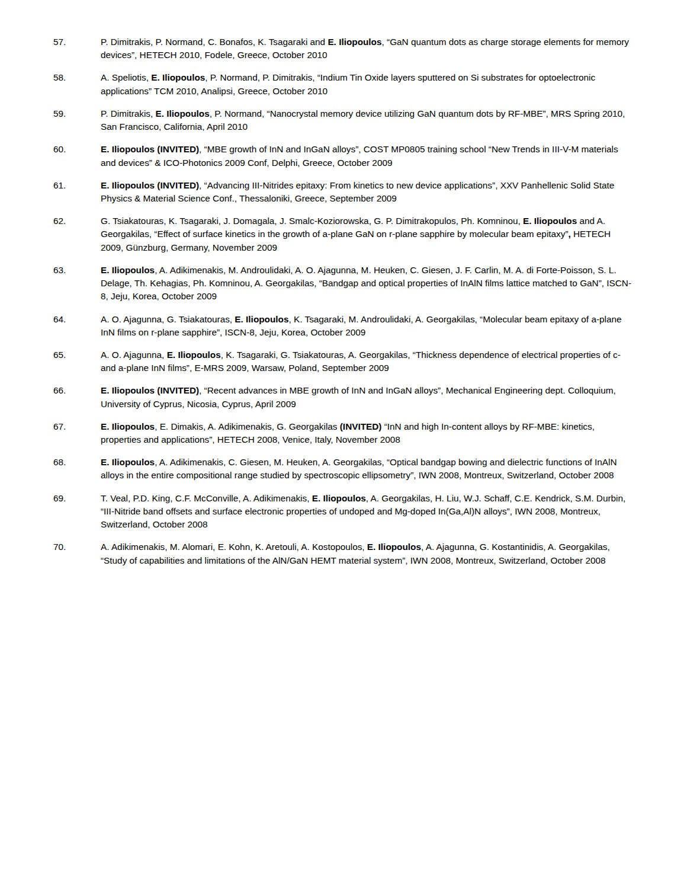P. Dimitrakis, P. Normand, C. Bonafos, K. Tsagaraki and E. Iliopoulos, “GaN quantum dots as charge storage elements for memory devices”, HETECH 2010, Fodele, Greece, October 2010
A. Speliotis, E. Iliopoulos, P. Normand, P. Dimitrakis, “Indium Tin Oxide layers sputtered on Si substrates for optoelectronic applications” TCM 2010, Analipsi, Greece, October 2010
P. Dimitrakis, E. Iliopoulos, P. Normand, “Nanocrystal memory device utilizing GaN quantum dots by RF-MBE”, MRS Spring 2010, San Francisco, California, April 2010
E. Iliopoulos (INVITED), “MBE growth of InN and InGaN alloys”, COST MP0805 training school “New Trends in III-V-M materials and devices” & ICO-Photonics 2009 Conf, Delphi, Greece, October 2009
E. Iliopoulos (INVITED), “Advancing III-Nitrides epitaxy: From kinetics to new device applications”, XXV Panhellenic Solid State Physics & Material Science Conf., Thessaloniki, Greece, September 2009
G. Tsiakatouras, K. Tsagaraki, J. Domagala, J. Smalc-Koziorowska, G. P. Dimitrakopulos, Ph. Komninou, E. Iliopoulos and A. Georgakilas, “Effect of surface kinetics in the growth of a-plane GaN on r-plane sapphire by molecular beam epitaxy”, HETECH 2009, Günzburg, Germany, November 2009
E. Iliopoulos, A. Adikimenakis, M. Androulidaki, A. O. Ajagunna, M. Heuken, C. Giesen, J. F. Carlin, M. A. di Forte-Poisson, S. L. Delage, Th. Kehagias, Ph. Komninou, A. Georgakilas, “Bandgap and optical properties of InAlN films lattice matched to GaN”, ISCN-8, Jeju, Korea, October 2009
A. O. Ajagunna, G. Tsiakatouras, E. Iliopoulos, K. Tsagaraki, M. Androulidaki, A. Georgakilas, “Molecular beam epitaxy of a-plane InN films on r-plane sapphire”, ISCN-8, Jeju, Korea, October 2009
A. O. Ajagunna, E. Iliopoulos, K. Tsagaraki, G. Tsiakatouras, A. Georgakilas, “Thickness dependence of electrical properties of c- and a-plane InN films”, E-MRS 2009, Warsaw, Poland, September 2009
E. Iliopoulos (INVITED), “Recent advances in MBE growth of InN and InGaN alloys”, Mechanical Engineering dept. Colloquium, University of Cyprus, Nicosia, Cyprus, April 2009
E. Iliopoulos, E. Dimakis, A. Adikimenakis, G. Georgakilas (INVITED) “InN and high In-content alloys by RF-MBE: kinetics, properties and applications”, HETECH 2008, Venice, Italy, November 2008
E. Iliopoulos, A. Adikimenakis, C. Giesen, M. Heuken, A. Georgakilas, “Optical bandgap bowing and dielectric functions of InAlN alloys in the entire compositional range studied by spectroscopic ellipsometry”, IWN 2008, Montreux, Switzerland, October 2008
T. Veal, P.D. King, C.F. McConville, A. Adikimenakis, E. Iliopoulos, A. Georgakilas, H. Liu, W.J. Schaff, C.E. Kendrick, S.M. Durbin, “III-Nitride band offsets and surface electronic properties of undoped and Mg-doped In(Ga,Al)N alloys”, IWN 2008, Montreux, Switzerland, October 2008
A. Adikimenakis, M. Alomari, E. Kohn, K. Aretouli, A. Kostopoulos, E. Iliopoulos, A. Ajagunna, G. Kostantinidis, A. Georgakilas, “Study of capabilities and limitations of the AlN/GaN HEMT material system”, IWN 2008, Montreux, Switzerland, October 2008